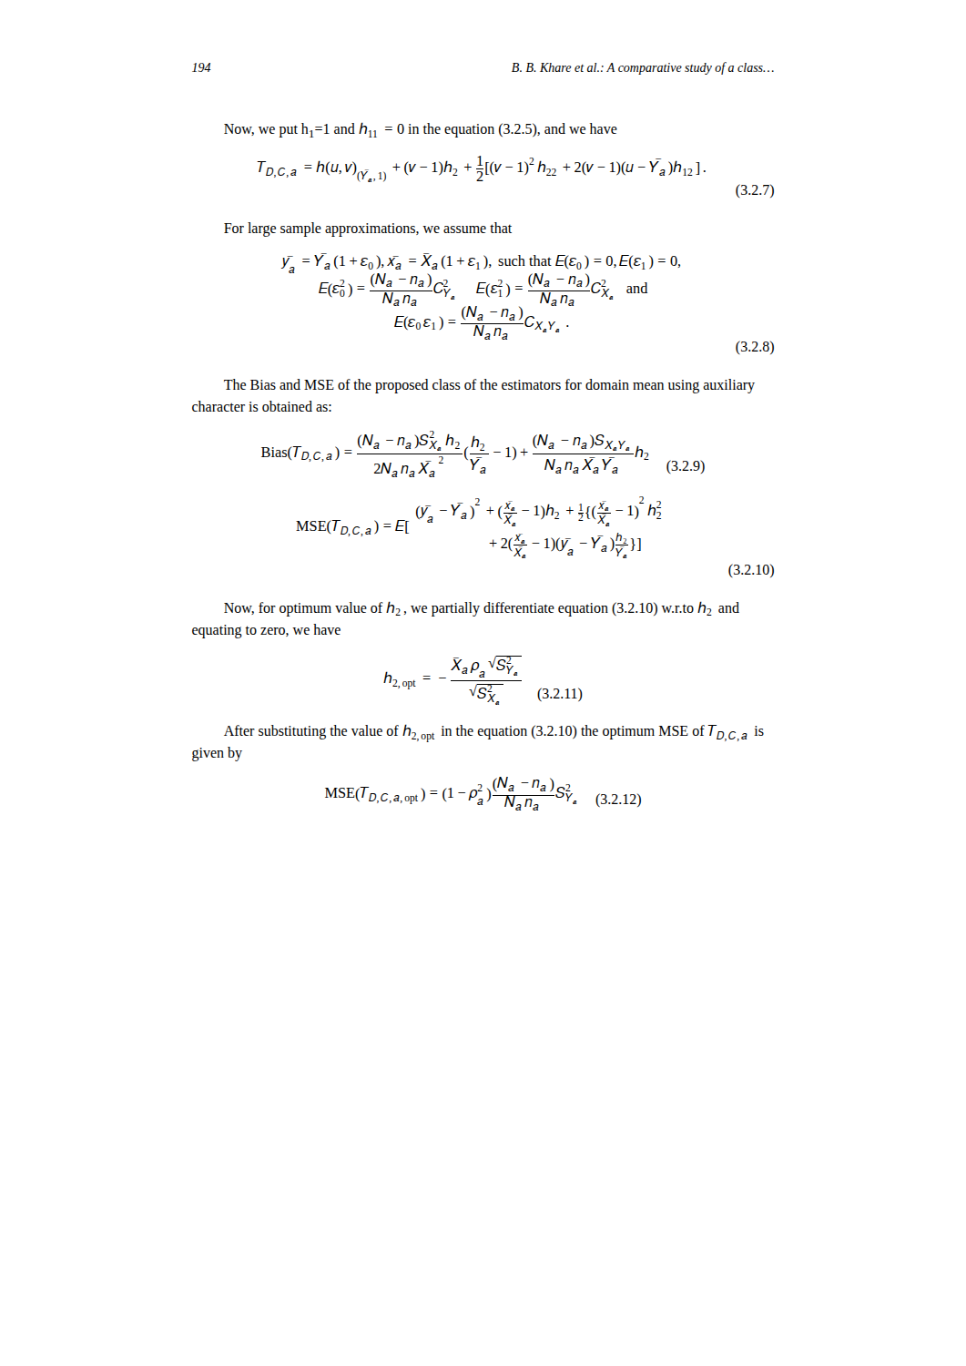194 B. B. Khare et al.: A comparative study of a class…
Now, we put h1=1 and h11=0 in the equation (3.2.5), and we have
TD,C,a = h(u,v) (Ya¯,1) + (v−1) h2 + 12 [ (v−1)2 h22 + 2 (v−1) (u−Ya¯) h12 ] .
(3.2.7)
For large sample approximations, we assume that
ya¯ = Ya¯ (1+ε0) , xa¯ = X¯ a (1+ε1) , such that E(ε0) =0 , E(ε1) =0,
E(ε02) = (Na−na) Nana CYa2 E(ε12) = (Na−na) Nana CXa2 and
E(ε0ε1) = (Na−na) Nana CXaYa .
(3.2.8)
The Bias and MSE of the proposed class of the estimators for domain mean using auxiliary character is obtained as:
Bias (TD,C,a) = (Na−na) SXa2 h2 2Nana Xa¯2 ( h2 Ya¯ −1 ) + (Na−na) SXaYa Nana Xa¯ Ya¯ h2
(3.2.9)
MSE (TD,C,a) = E [ (ya¯−Ya¯) 2 + ( xa¯ Xa¯ −1 ) h2 + 12 { ( xa¯ Xa¯ −1 ) 2 h22 + 2 ( xa¯ Xa¯ −1 ) ( ya¯ − Ya¯ ) h2 Ya¯ } ]
(3.2.10)
Now, for optimum value of h2, we partially differentiate equation (3.2.10) w.r.to h2 and equating to zero, we have
h2,opt = − X¯ a ρa SYa2 SXa2
(3.2.11)
After substituting the value of h2,opt in the equation (3.2.10) the optimum MSE of TD,C,a is given by
MSE (TD,C,a,opt) = (1−ρa2) (Na−na) Nana SYa2
(3.2.12)